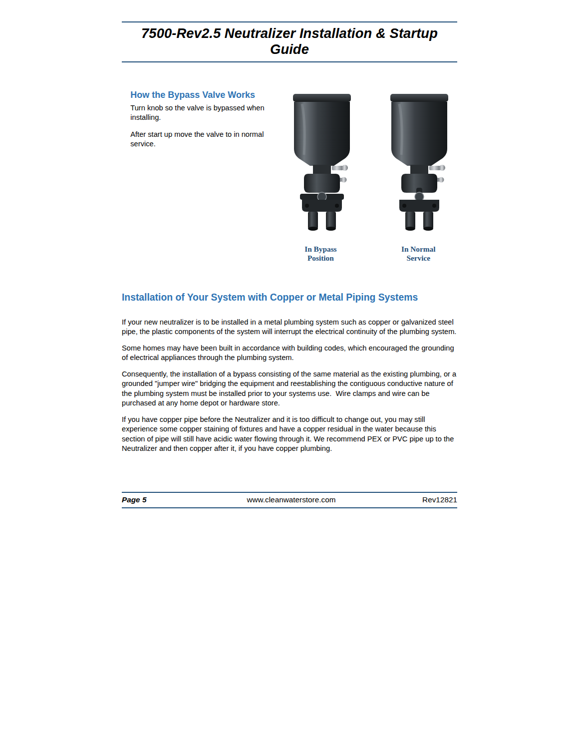7500-Rev2.5 Neutralizer Installation & Startup Guide
How the Bypass Valve Works
Turn knob so the valve is bypassed when installing.
After start up move the valve to in normal service.
In Bypass
Position
In Normal
Service
Installation of Your System with Copper or Metal Piping Systems
If your new neutralizer is to be installed in a metal plumbing system such as copper or galvanized steel pipe, the plastic components of the system will interrupt the electrical continuity of the plumbing system.
Some homes may have been built in accordance with building codes, which encouraged the grounding of electrical appliances through the plumbing system.
Consequently, the installation of a bypass consisting of the same material as the existing plumbing, or a grounded "jumper wire" bridging the equipment and reestablishing the contiguous conductive nature of the plumbing system must be installed prior to your systems use. Wire clamps and wire can be purchased at any home depot or hardware store.
If you have copper pipe before the Neutralizer and it is too difficult to change out, you may still experience some copper staining of fixtures and have a copper residual in the water because this section of pipe will still have acidic water flowing through it. We recommend PEX or PVC pipe up to the Neutralizer and then copper after it, if you have copper plumbing.
Page 5
www.cleanwaterstore.com
Rev12821